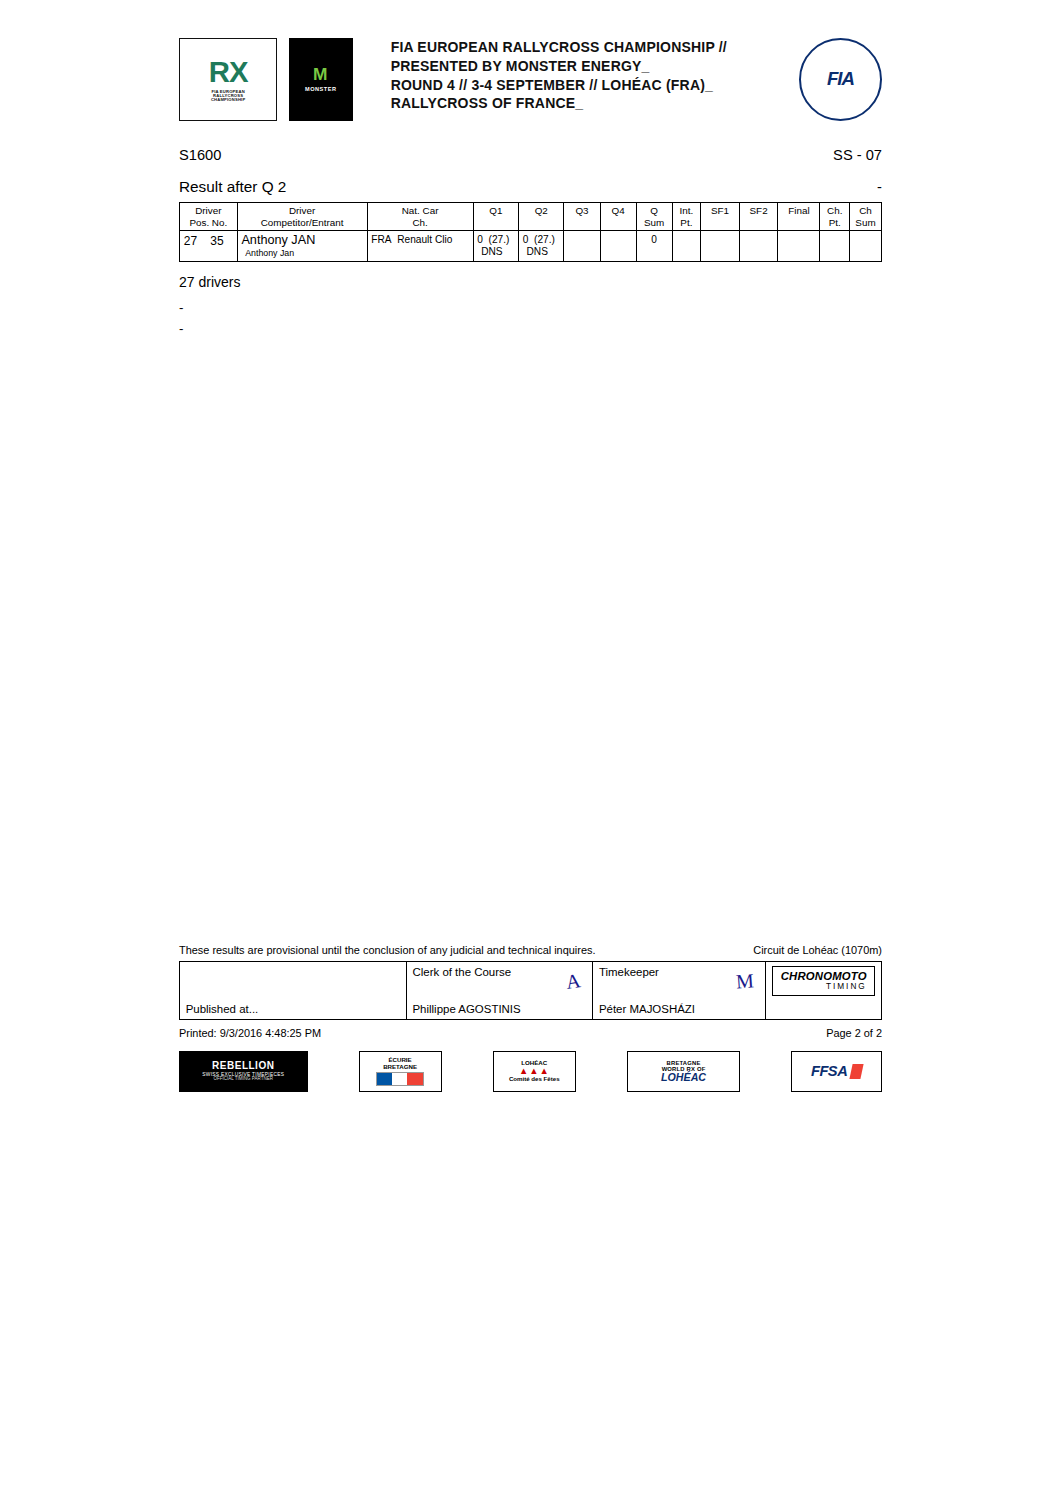RX
FIA EUROPEAN
RALLYCROSS
CHAMPIONSHIP
M
MONSTER
FIA EUROPEAN RALLYCROSS CHAMPIONSHIP //
PRESENTED BY MONSTER ENERGY_
ROUND 4 // 3-4 SEPTEMBER // LOHÉAC (FRA)_
RALLYCROSS OF FRANCE_
FIA
S1600
SS - 07
Result after Q 2
-
| Driver Pos. No. | Driver Competitor/Entrant | Nat. Car Ch. | Q1 | Q2 | Q3 | Q4 | Q Sum | Int. Pt. | SF1 | SF2 | Final | Ch. Pt. | Ch Sum |
| --- | --- | --- | --- | --- | --- | --- | --- | --- | --- | --- | --- | --- | --- |
| 27 35 | Anthony JAN Anthony Jan | FRA Renault Clio | 0 (27.) DNS | 0 (27.) DNS | | | 0 | | | | | | |
27 drivers
-
-
These results are provisional until the conclusion of any judicial and technical inquires.
Circuit de Lohéac (1070m)
| Published at... | Clerk of the Course A Phillippe AGOSTINIS | Timekeeper M Péter MAJOSHÁZI | CHRONOMOTO TIMING |
Printed: 9/3/2016 4:48:25 PM
Page 2 of 2
REBELLION
SWISS EXCLUSIVE TIMEPIECES
OFFICIAL TIMING PARTNER
ÉCURIE
BRETAGNE
LOHÉAC
▲▲▲
Comité des Fêtes
BRETAGNE
WORLD RX OF
LOHÉAC
FFSA